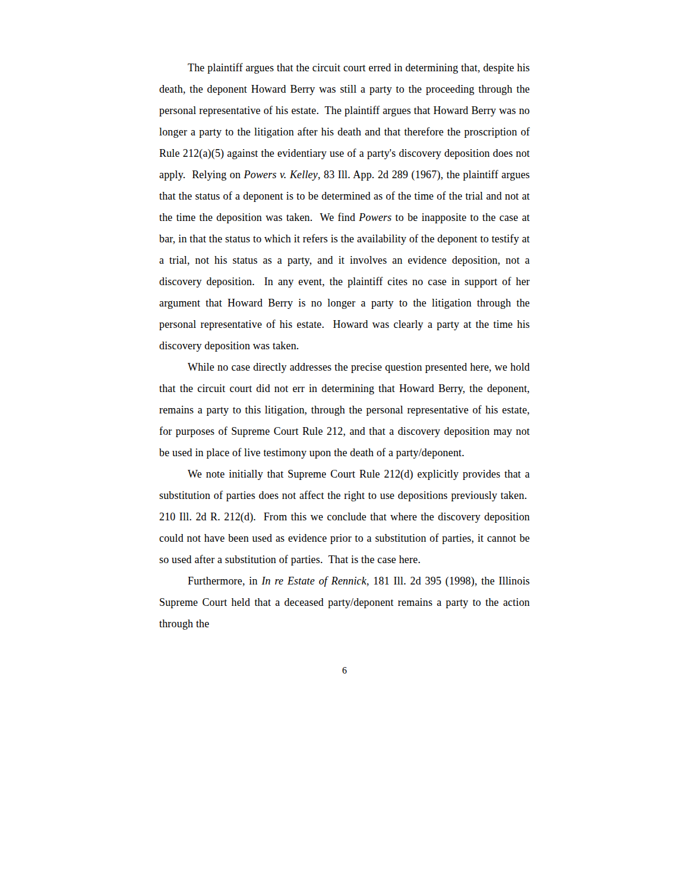The plaintiff argues that the circuit court erred in determining that, despite his death, the deponent Howard Berry was still a party to the proceeding through the personal representative of his estate. The plaintiff argues that Howard Berry was no longer a party to the litigation after his death and that therefore the proscription of Rule 212(a)(5) against the evidentiary use of a party's discovery deposition does not apply. Relying on Powers v. Kelley, 83 Ill. App. 2d 289 (1967), the plaintiff argues that the status of a deponent is to be determined as of the time of the trial and not at the time the deposition was taken. We find Powers to be inapposite to the case at bar, in that the status to which it refers is the availability of the deponent to testify at a trial, not his status as a party, and it involves an evidence deposition, not a discovery deposition. In any event, the plaintiff cites no case in support of her argument that Howard Berry is no longer a party to the litigation through the personal representative of his estate. Howard was clearly a party at the time his discovery deposition was taken.
While no case directly addresses the precise question presented here, we hold that the circuit court did not err in determining that Howard Berry, the deponent, remains a party to this litigation, through the personal representative of his estate, for purposes of Supreme Court Rule 212, and that a discovery deposition may not be used in place of live testimony upon the death of a party/deponent.
We note initially that Supreme Court Rule 212(d) explicitly provides that a substitution of parties does not affect the right to use depositions previously taken. 210 Ill. 2d R. 212(d). From this we conclude that where the discovery deposition could not have been used as evidence prior to a substitution of parties, it cannot be so used after a substitution of parties. That is the case here.
Furthermore, in In re Estate of Rennick, 181 Ill. 2d 395 (1998), the Illinois Supreme Court held that a deceased party/deponent remains a party to the action through the
6